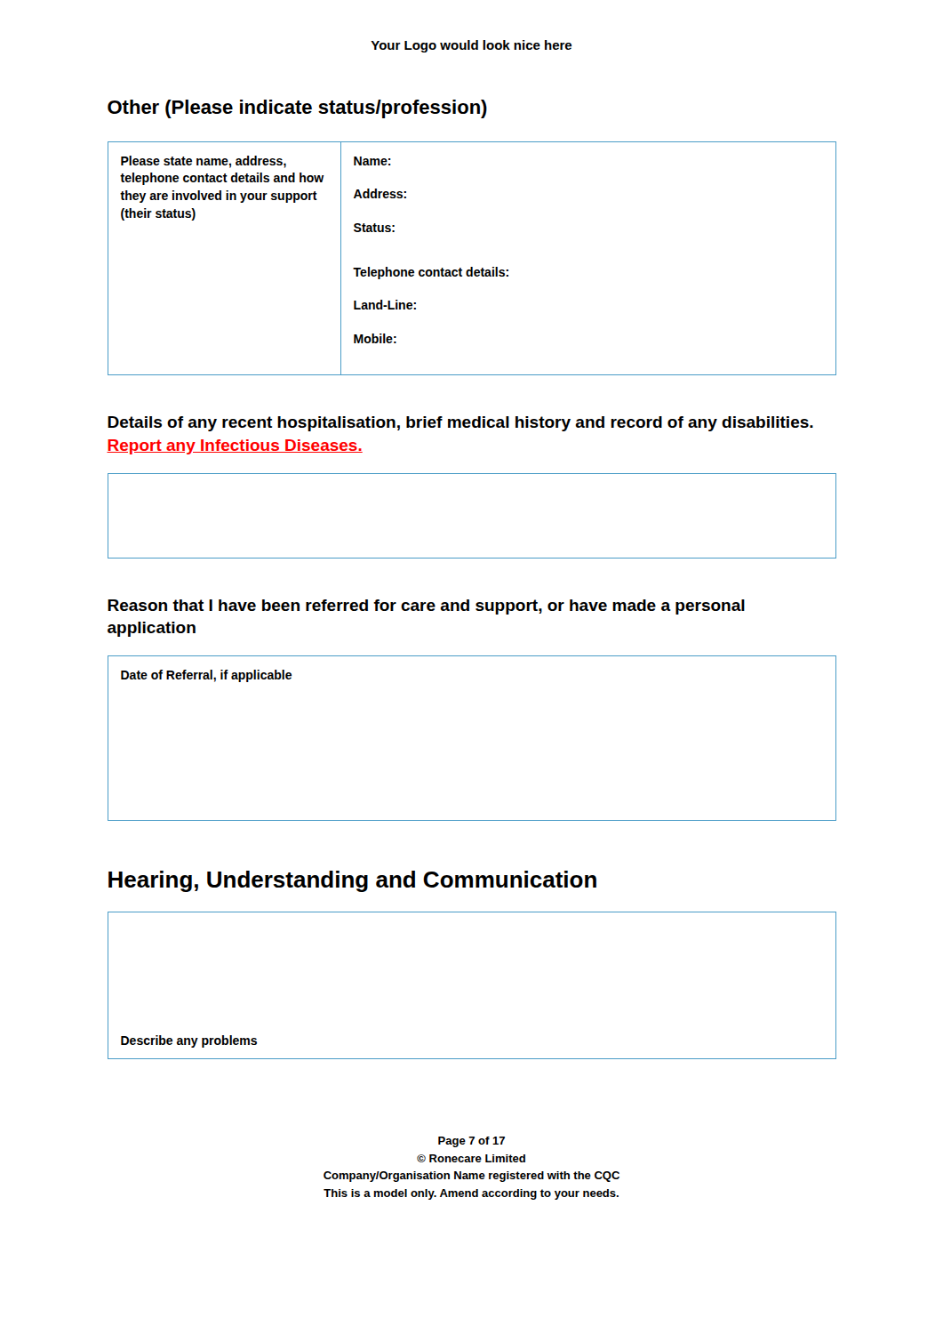Your Logo would look nice here
Other (Please indicate status/profession)
| Please state name, address, telephone contact details and how they are involved in your support (their status) | Name: Address: Status: Telephone contact details: Land-Line: Mobile: |
Details of any recent hospitalisation, brief medical history and record of any disabilities. Report any Infectious Diseases.
Reason that I have been referred for care and support, or have made a personal application
Date of Referral, if applicable
Hearing, Understanding and Communication
Describe any problems
Page 7 of 17
© Ronecare Limited
Company/Organisation Name registered with the CQC
This is a model only. Amend according to your needs.